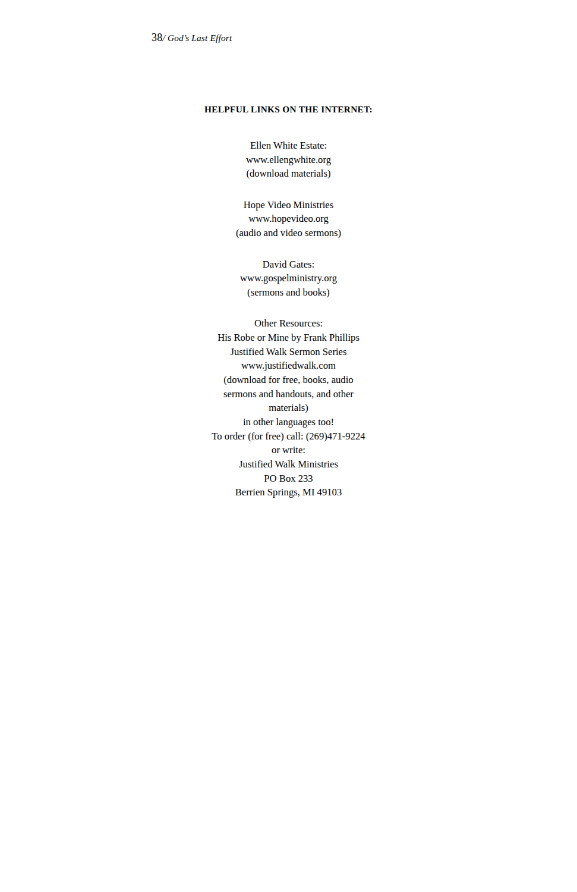38/ God’s Last Effort
HELPFUL LINKS ON THE INTERNET:
Ellen White Estate:
www.ellengwhite.org
(download materials)
Hope Video Ministries
www.hopevideo.org
(audio and video sermons)
David Gates:
www.gospelministry.org
(sermons and books)
Other Resources:
His Robe or Mine by Frank Phillips
Justified Walk Sermon Series
www.justifiedwalk.com
(download for free, books, audio
sermons and handouts, and other
materials)
in other languages too!
To order (for free) call: (269)471-9224
or write:
Justified Walk Ministries
PO Box 233
Berrien Springs, MI 49103